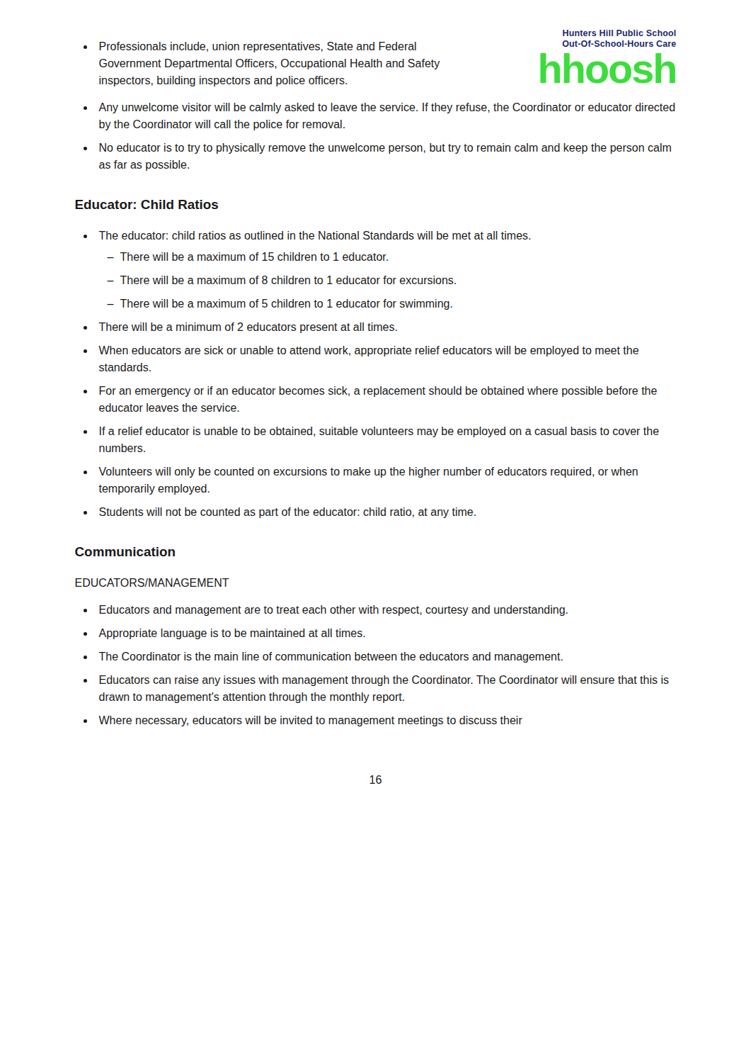Hunters Hill Public School
Out-Of-School-Hours Care
hhoosh
Professionals include, union representatives, State and Federal Government Departmental Officers, Occupational Health and Safety inspectors, building inspectors and police officers.
Any unwelcome visitor will be calmly asked to leave the service. If they refuse, the Coordinator or educator directed by the Coordinator will call the police for removal.
No educator is to try to physically remove the unwelcome person, but try to remain calm and keep the person calm as far as possible.
Educator: Child Ratios
The educator: child ratios as outlined in the National Standards will be met at all times.
There will be a maximum of 15 children to 1 educator.
There will be a maximum of 8 children to 1 educator for excursions.
There will be a maximum of 5 children to 1 educator for swimming.
There will be a minimum of 2 educators present at all times.
When educators are sick or unable to attend work, appropriate relief educators will be employed to meet the standards.
For an emergency or if an educator becomes sick, a replacement should be obtained where possible before the educator leaves the service.
If a relief educator is unable to be obtained, suitable volunteers may be employed on a casual basis to cover the numbers.
Volunteers will only be counted on excursions to make up the higher number of educators required, or when temporarily employed.
Students will not be counted as part of the educator: child ratio, at any time.
Communication
EDUCATORS/MANAGEMENT
Educators and management are to treat each other with respect, courtesy and understanding.
Appropriate language is to be maintained at all times.
The Coordinator is the main line of communication between the educators and management.
Educators can raise any issues with management through the Coordinator. The Coordinator will ensure that this is drawn to management's attention through the monthly report.
Where necessary, educators will be invited to management meetings to discuss their
16